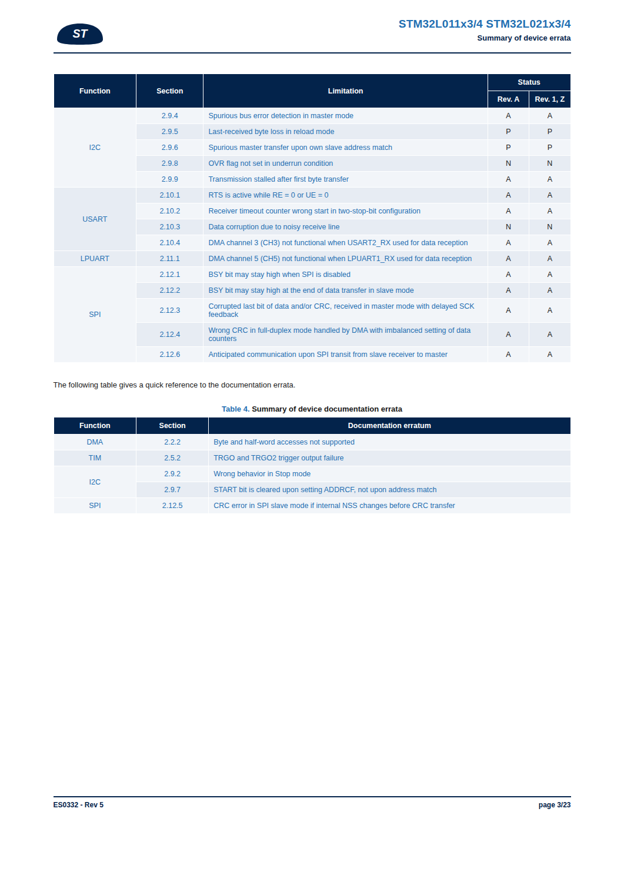ST
STM32L011x3/4 STM32L021x3/4
Summary of device errata
| Function | Section | Limitation | Status |
| --- | --- | --- | --- |
| Rev. A | Rev. 1, Z |
| I2C | 2.9.4 | Spurious bus error detection in master mode | A | A |
| 2.9.5 | Last-received byte loss in reload mode | P | P |
| 2.9.6 | Spurious master transfer upon own slave address match | P | P |
| 2.9.8 | OVR flag not set in underrun condition | N | N |
| 2.9.9 | Transmission stalled after first byte transfer | A | A |
| USART | 2.10.1 | RTS is active while RE = 0 or UE = 0 | A | A |
| 2.10.2 | Receiver timeout counter wrong start in two-stop-bit configuration | A | A |
| 2.10.3 | Data corruption due to noisy receive line | N | N |
| 2.10.4 | DMA channel 3 (CH3) not functional when USART2_RX used for data reception | A | A |
| LPUART | 2.11.1 | DMA channel 5 (CH5) not functional when LPUART1_RX used for data reception | A | A |
| SPI | 2.12.1 | BSY bit may stay high when SPI is disabled | A | A |
| 2.12.2 | BSY bit may stay high at the end of data transfer in slave mode | A | A |
| 2.12.3 | Corrupted last bit of data and/or CRC, received in master mode with delayed SCK feedback | A | A |
| 2.12.4 | Wrong CRC in full-duplex mode handled by DMA with imbalanced setting of data counters | A | A |
| 2.12.6 | Anticipated communication upon SPI transit from slave receiver to master | A | A |
The following table gives a quick reference to the documentation errata.
Table 4. Summary of device documentation errata
| Function | Section | Documentation erratum |
| --- | --- | --- |
| DMA | 2.2.2 | Byte and half-word accesses not supported |
| TIM | 2.5.2 | TRGO and TRGO2 trigger output failure |
| I2C | 2.9.2 | Wrong behavior in Stop mode |
| 2.9.7 | START bit is cleared upon setting ADDRCF, not upon address match |
| SPI | 2.12.5 | CRC error in SPI slave mode if internal NSS changes before CRC transfer |
ES0332 - Rev 5
page 3/23